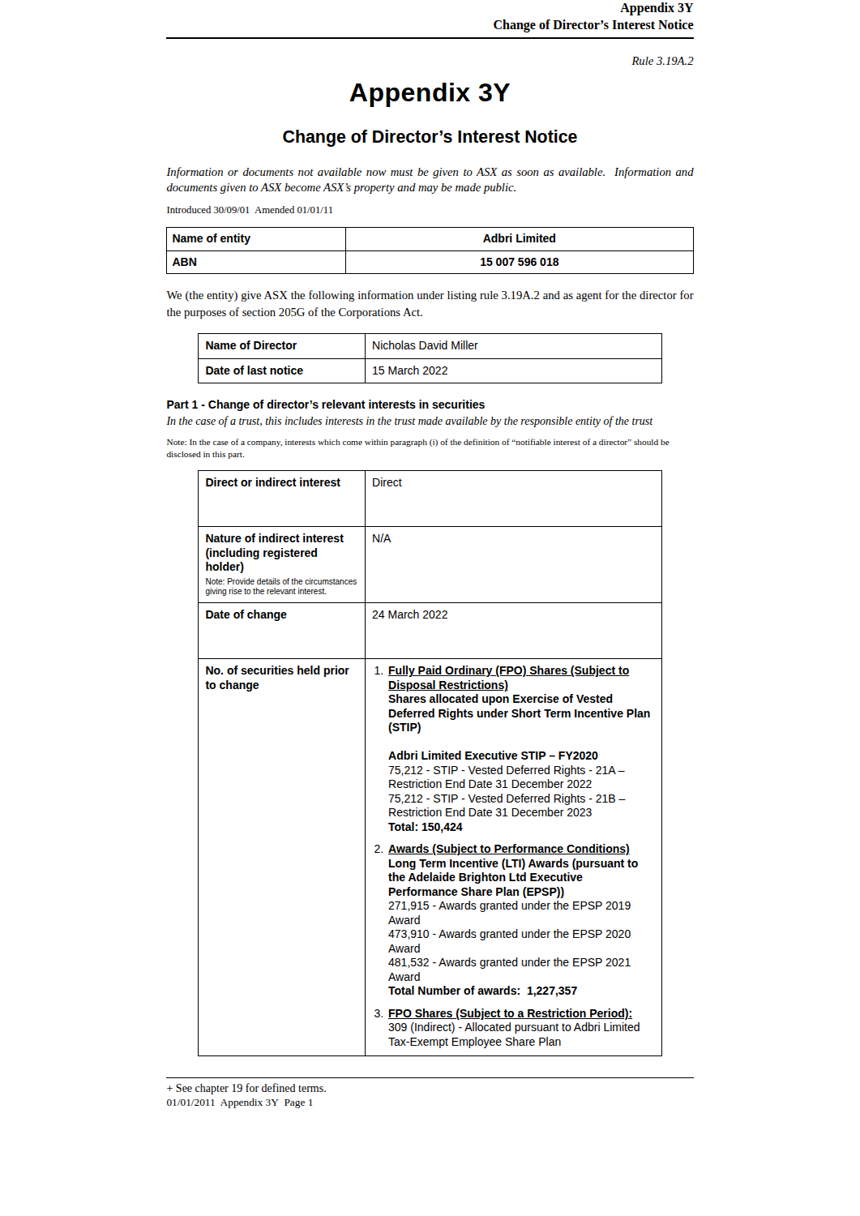Appendix 3Y
Change of Director’s Interest Notice
Rule 3.19A.2
Appendix 3Y
Change of Director’s Interest Notice
Information or documents not available now must be given to ASX as soon as available. Information and documents given to ASX become ASX’s property and may be made public.
Introduced 30/09/01 Amended 01/01/11
| Name of entity | Adbri Limited |
| ABN | 15 007 596 018 |
We (the entity) give ASX the following information under listing rule 3.19A.2 and as agent for the director for the purposes of section 205G of the Corporations Act.
| Name of Director | Nicholas David Miller |
| Date of last notice | 15 March 2022 |
Part 1 - Change of director’s relevant interests in securities
In the case of a trust, this includes interests in the trust made available by the responsible entity of the trust
Note: In the case of a company, interests which come within paragraph (i) of the definition of “notifiable interest of a director” should be disclosed in this part.
| Direct or indirect interest | Direct |
| Nature of indirect interest (including registered holder) Note: Provide details of the circumstances giving rise to the relevant interest. | N/A |
| Date of change | 24 March 2022 |
| No. of securities held prior to change | Fully Paid Ordinary (FPO) Shares (Subject to Disposal Restrictions) Shares allocated upon Exercise of Vested Deferred Rights under Short Term Incentive Plan (STIP) Adbri Limited Executive STIP – FY2020 75,212 - STIP - Vested Deferred Rights - 21A – Restriction End Date 31 December 2022 75,212 - STIP - Vested Deferred Rights - 21B – Restriction End Date 31 December 2023 Total: 150,424 Awards (Subject to Performance Conditions) Long Term Incentive (LTI) Awards (pursuant to the Adelaide Brighton Ltd Executive Performance Share Plan (EPSP)) 271,915 - Awards granted under the EPSP 2019 Award 473,910 - Awards granted under the EPSP 2020 Award 481,532 - Awards granted under the EPSP 2021 Award Total Number of awards: 1,227,357 FPO Shares (Subject to a Restriction Period): 309 (Indirect) - Allocated pursuant to Adbri Limited Tax-Exempt Employee Share Plan |
+ See chapter 19 for defined terms.
01/01/2011 Appendix 3Y Page 1